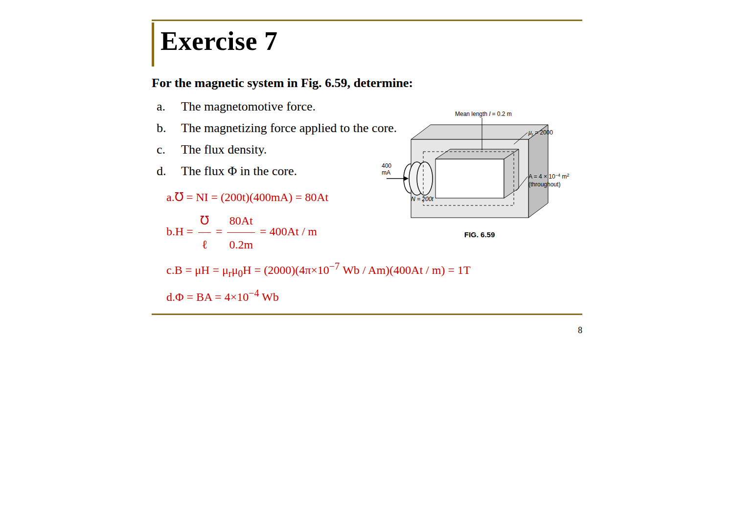Exercise 7
Mean length l = 0.2 m 400 mA N = 200t μr = 2000 A = 4 × 10−4 m2 (throughout)
FIG. 6.59
For the magnetic system in Fig. 6.59, determine:
a. The magnetomotive force.
b. The magnetizing force applied to the core.
c. The flux density.
d. The flux Φ in the core.
a.℧ = NI = (200t)(400mA) = 80At
b.H = ℧ℓ = 80At 0.2m = 400At / m
c.B = μH = μrμ0H = (2000)(4π×10−7 Wb / Am)(400At / m) = 1T
d.Φ = BA = 4×10−4 Wb
8